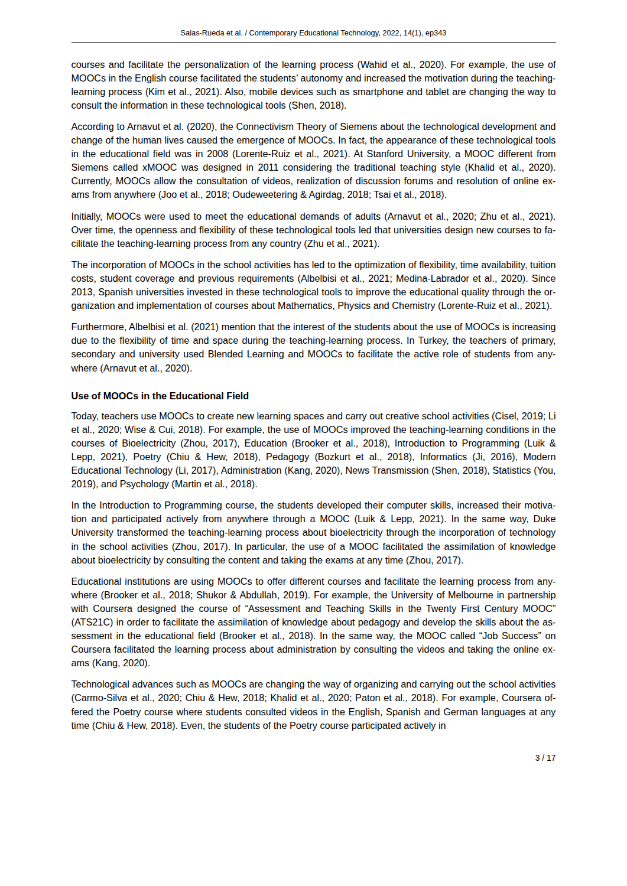Salas-Rueda et al. / Contemporary Educational Technology, 2022, 14(1), ep343
courses and facilitate the personalization of the learning process (Wahid et al., 2020). For example, the use of MOOCs in the English course facilitated the students’ autonomy and increased the motivation during the teaching-learning process (Kim et al., 2021). Also, mobile devices such as smartphone and tablet are changing the way to consult the information in these technological tools (Shen, 2018).
According to Arnavut et al. (2020), the Connectivism Theory of Siemens about the technological development and change of the human lives caused the emergence of MOOCs. In fact, the appearance of these technological tools in the educational field was in 2008 (Lorente-Ruiz et al., 2021). At Stanford University, a MOOC different from Siemens called xMOOC was designed in 2011 considering the traditional teaching style (Khalid et al., 2020). Currently, MOOCs allow the consultation of videos, realization of discussion forums and resolution of online exams from anywhere (Joo et al., 2018; Oudeweetering & Agirdag, 2018; Tsai et al., 2018).
Initially, MOOCs were used to meet the educational demands of adults (Arnavut et al., 2020; Zhu et al., 2021). Over time, the openness and flexibility of these technological tools led that universities design new courses to facilitate the teaching-learning process from any country (Zhu et al., 2021).
The incorporation of MOOCs in the school activities has led to the optimization of flexibility, time availability, tuition costs, student coverage and previous requirements (Albelbisi et al., 2021; Medina-Labrador et al., 2020). Since 2013, Spanish universities invested in these technological tools to improve the educational quality through the organization and implementation of courses about Mathematics, Physics and Chemistry (Lorente-Ruiz et al., 2021).
Furthermore, Albelbisi et al. (2021) mention that the interest of the students about the use of MOOCs is increasing due to the flexibility of time and space during the teaching-learning process. In Turkey, the teachers of primary, secondary and university used Blended Learning and MOOCs to facilitate the active role of students from anywhere (Arnavut et al., 2020).
Use of MOOCs in the Educational Field
Today, teachers use MOOCs to create new learning spaces and carry out creative school activities (Cisel, 2019; Li et al., 2020; Wise & Cui, 2018). For example, the use of MOOCs improved the teaching-learning conditions in the courses of Bioelectricity (Zhou, 2017), Education (Brooker et al., 2018), Introduction to Programming (Luik & Lepp, 2021), Poetry (Chiu & Hew, 2018), Pedagogy (Bozkurt et al., 2018), Informatics (Ji, 2016), Modern Educational Technology (Li, 2017), Administration (Kang, 2020), News Transmission (Shen, 2018), Statistics (You, 2019), and Psychology (Martin et al., 2018).
In the Introduction to Programming course, the students developed their computer skills, increased their motivation and participated actively from anywhere through a MOOC (Luik & Lepp, 2021). In the same way, Duke University transformed the teaching-learning process about bioelectricity through the incorporation of technology in the school activities (Zhou, 2017). In particular, the use of a MOOC facilitated the assimilation of knowledge about bioelectricity by consulting the content and taking the exams at any time (Zhou, 2017).
Educational institutions are using MOOCs to offer different courses and facilitate the learning process from anywhere (Brooker et al., 2018; Shukor & Abdullah, 2019). For example, the University of Melbourne in partnership with Coursera designed the course of “Assessment and Teaching Skills in the Twenty First Century MOOC” (ATS21C) in order to facilitate the assimilation of knowledge about pedagogy and develop the skills about the assessment in the educational field (Brooker et al., 2018). In the same way, the MOOC called “Job Success” on Coursera facilitated the learning process about administration by consulting the videos and taking the online exams (Kang, 2020).
Technological advances such as MOOCs are changing the way of organizing and carrying out the school activities (Carmo-Silva et al., 2020; Chiu & Hew, 2018; Khalid et al., 2020; Paton et al., 2018). For example, Coursera offered the Poetry course where students consulted videos in the English, Spanish and German languages at any time (Chiu & Hew, 2018). Even, the students of the Poetry course participated actively in
3 / 17